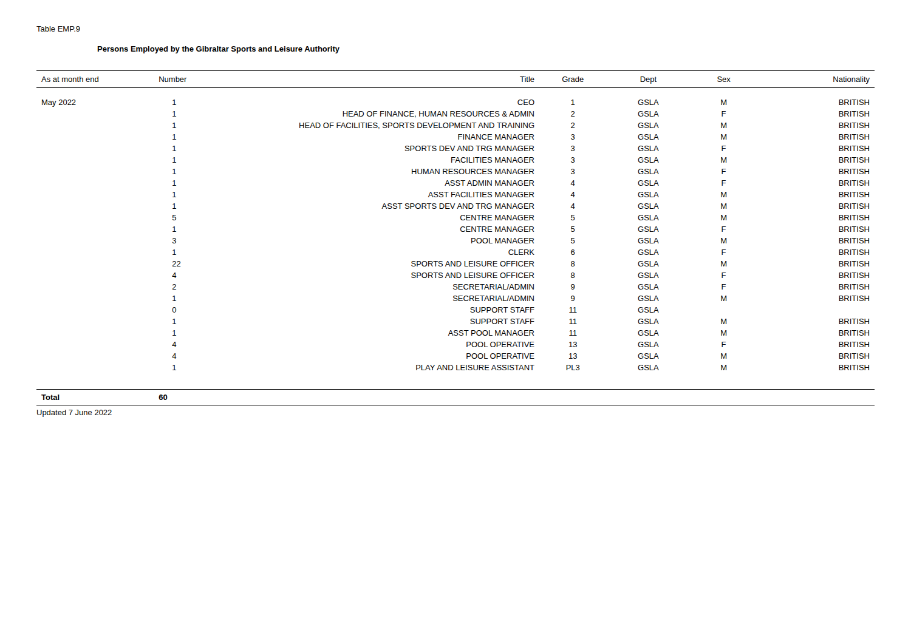Table EMP.9
Persons Employed by the Gibraltar Sports and Leisure Authority
| As at month end | Number | Title | Grade | Dept | Sex | Nationality |
| --- | --- | --- | --- | --- | --- | --- |
| May 2022 | 1 | CEO | 1 | GSLA | M | BRITISH |
| | 1 | HEAD OF FINANCE, HUMAN RESOURCES & ADMIN | 2 | GSLA | F | BRITISH |
| | 1 | HEAD OF FACILITIES, SPORTS DEVELOPMENT AND TRAINING | 2 | GSLA | M | BRITISH |
| | 1 | FINANCE MANAGER | 3 | GSLA | M | BRITISH |
| | 1 | SPORTS DEV AND TRG MANAGER | 3 | GSLA | F | BRITISH |
| | 1 | FACILITIES MANAGER | 3 | GSLA | M | BRITISH |
| | 1 | HUMAN RESOURCES MANAGER | 3 | GSLA | F | BRITISH |
| | 1 | ASST ADMIN MANAGER | 4 | GSLA | F | BRITISH |
| | 1 | ASST FACILITIES MANAGER | 4 | GSLA | M | BRITISH |
| | 1 | ASST SPORTS DEV AND TRG MANAGER | 4 | GSLA | M | BRITISH |
| | 5 | CENTRE MANAGER | 5 | GSLA | M | BRITISH |
| | 1 | CENTRE MANAGER | 5 | GSLA | F | BRITISH |
| | 3 | POOL MANAGER | 5 | GSLA | M | BRITISH |
| | 1 | CLERK | 6 | GSLA | F | BRITISH |
| | 22 | SPORTS AND LEISURE OFFICER | 8 | GSLA | M | BRITISH |
| | 4 | SPORTS AND LEISURE OFFICER | 8 | GSLA | F | BRITISH |
| | 2 | SECRETARIAL/ADMIN | 9 | GSLA | F | BRITISH |
| | 1 | SECRETARIAL/ADMIN | 9 | GSLA | M | BRITISH |
| | 0 | SUPPORT STAFF | 11 | GSLA | | |
| | 1 | SUPPORT STAFF | 11 | GSLA | M | BRITISH |
| | 1 | ASST POOL MANAGER | 11 | GSLA | M | BRITISH |
| | 4 | POOL OPERATIVE | 13 | GSLA | F | BRITISH |
| | 4 | POOL OPERATIVE | 13 | GSLA | M | BRITISH |
| | 1 | PLAY AND LEISURE ASSISTANT | PL3 | GSLA | M | BRITISH |
| Total | 60 | | | | | |
Updated 7 June 2022